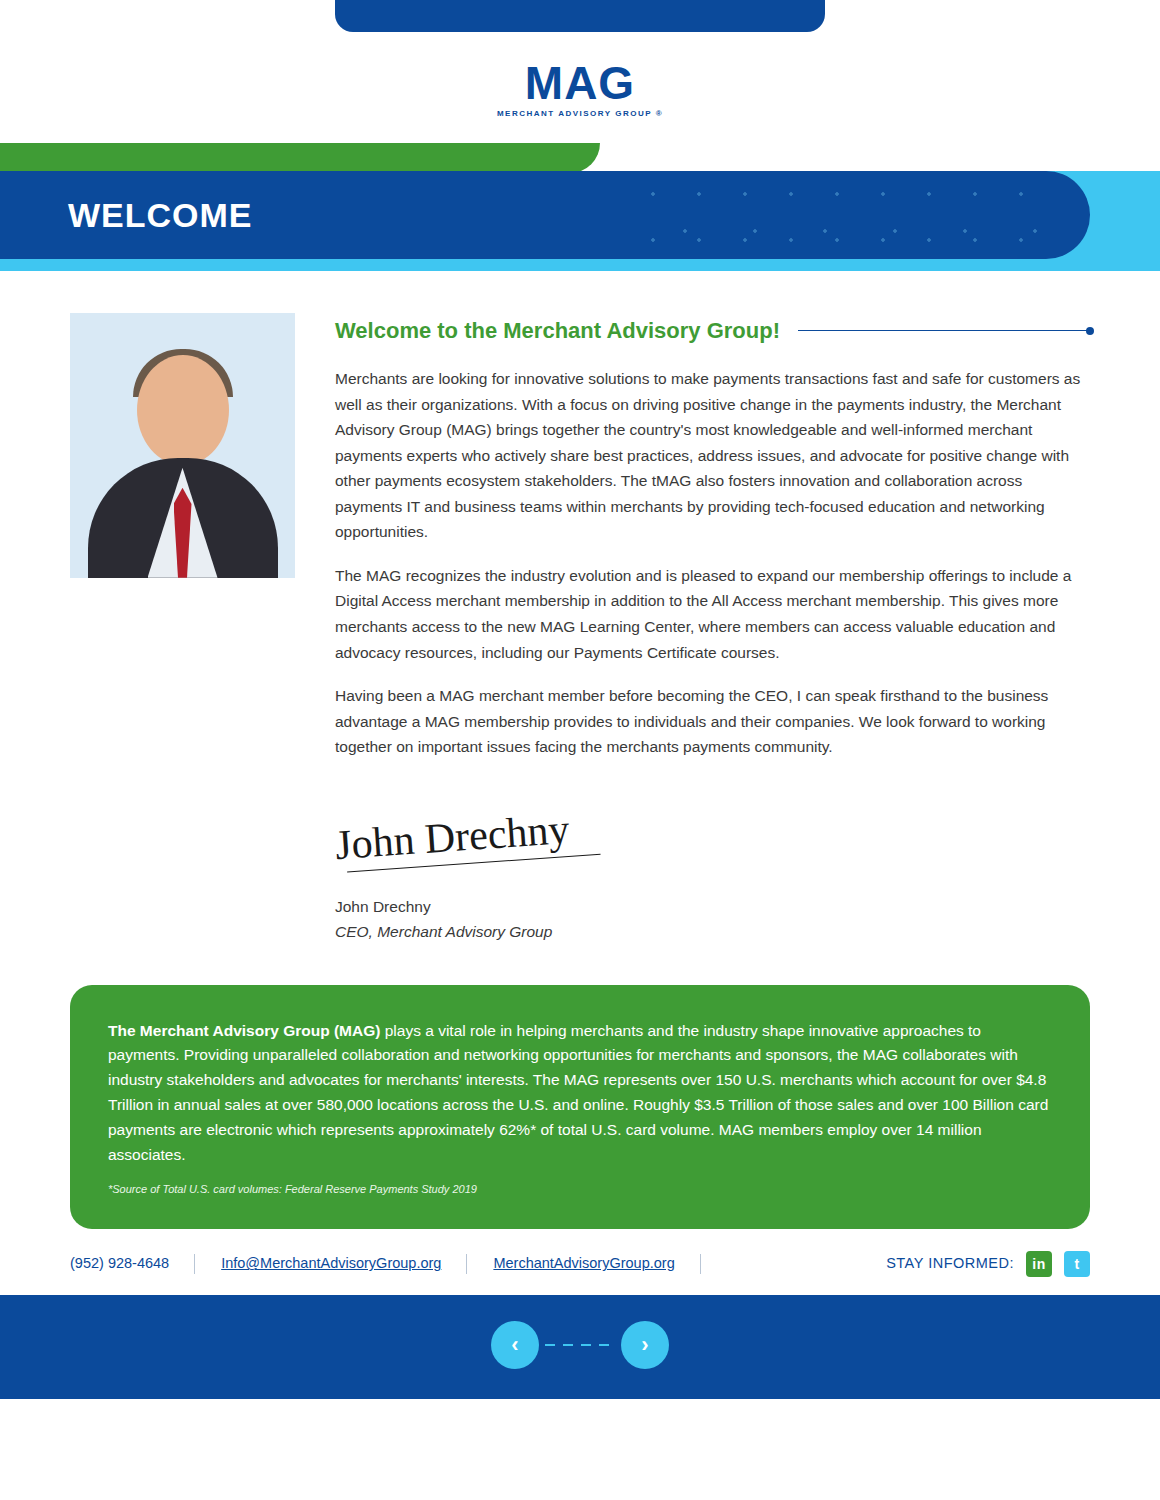MAG
MERCHANT ADVISORY GROUP ®
WELCOME
Welcome to the Merchant Advisory Group!
Merchants are looking for innovative solutions to make payments transactions fast and safe for customers as well as their organizations. With a focus on driving positive change in the payments industry, the Merchant Advisory Group (MAG) brings together the country's most knowledgeable and well-informed merchant payments experts who actively share best practices, address issues, and advocate for positive change with other payments ecosystem stakeholders. The tMAG also fosters innovation and collaboration across payments IT and business teams within merchants by providing tech-focused education and networking opportunities.
The MAG recognizes the industry evolution and is pleased to expand our membership offerings to include a Digital Access merchant membership in addition to the All Access merchant membership. This gives more merchants access to the new MAG Learning Center, where members can access valuable education and advocacy resources, including our Payments Certificate courses.
Having been a MAG merchant member before becoming the CEO, I can speak firsthand to the business advantage a MAG membership provides to individuals and their companies. We look forward to working together on important issues facing the merchants payments community.
John Drechny
John Drechny
CEO, Merchant Advisory Group
The Merchant Advisory Group (MAG) plays a vital role in helping merchants and the industry shape innovative approaches to payments. Providing unparalleled collaboration and networking opportunities for merchants and sponsors, the MAG collaborates with industry stakeholders and advocates for merchants' interests. The MAG represents over 150 U.S. merchants which account for over $4.8 Trillion in annual sales at over 580,000 locations across the U.S. and online. Roughly $3.5 Trillion of those sales and over 100 Billion card payments are electronic which represents approximately 62%* of total U.S. card volume. MAG members employ over 14 million associates.
*Source of Total U.S. card volumes: Federal Reserve Payments Study 2019
(952) 928-4648
Info@MerchantAdvisoryGroup.org
MerchantAdvisoryGroup.org
STAY INFORMED: in t
‹
›